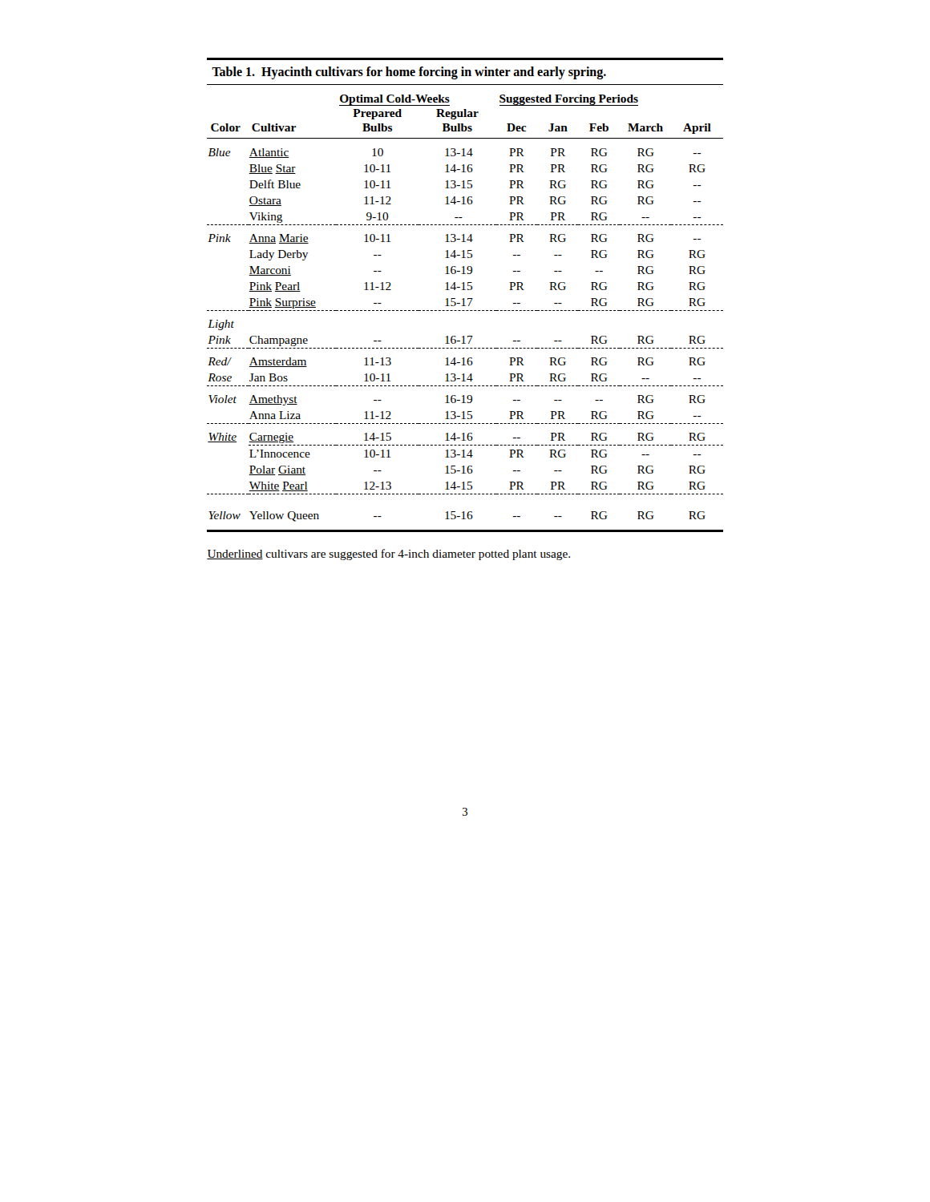| Table 1. Hyacinth cultivars for home forcing in winter and early spring. |
| | | Optimal Cold-Weeks | Suggested Forcing Periods |
| Color | Cultivar | Prepared Bulbs | Regular Bulbs | Dec | Jan | Feb | March | April |
| Blue | Atlantic | 10 | 13-14 | PR | PR | RG | RG | -- |
| | Blue Star | 10-11 | 14-16 | PR | PR | RG | RG | RG |
| | Delft Blue | 10-11 | 13-15 | PR | RG | RG | RG | -- |
| | Ostara | 11-12 | 14-16 | PR | RG | RG | RG | -- |
| | Viking | 9-10 | -- | PR | PR | RG | -- | -- |
| Pink | Anna Marie | 10-11 | 13-14 | PR | RG | RG | RG | -- |
| | Lady Derby | -- | 14-15 | -- | -- | RG | RG | RG |
| | Marconi | -- | 16-19 | -- | -- | -- | RG | RG |
| | Pink Pearl | 11-12 | 14-15 | PR | RG | RG | RG | RG |
| | Pink Surprise | -- | 15-17 | -- | -- | RG | RG | RG |
| Light | | | | | | | | |
| Pink | Champagne | -- | 16-17 | -- | -- | RG | RG | RG |
| Red/ | Amsterdam | 11-13 | 14-16 | PR | RG | RG | RG | RG |
| Rose | Jan Bos | 10-11 | 13-14 | PR | RG | RG | -- | -- |
| Violet | Amethyst | -- | 16-19 | -- | -- | -- | RG | RG |
| | Anna Liza | 11-12 | 13-15 | PR | PR | RG | RG | -- |
| White | Carnegie | 14-15 | 14-16 | -- | PR | RG | RG | RG |
| | L’Innocence | 10-11 | 13-14 | PR | RG | RG | -- | -- |
| | Polar Giant | -- | 15-16 | -- | -- | RG | RG | RG |
| | White Pearl | 12-13 | 14-15 | PR | PR | RG | RG | RG |
| Yellow | Yellow Queen | -- | 15-16 | -- | -- | RG | RG | RG |
Underlined cultivars are suggested for 4-inch diameter potted plant usage.
3